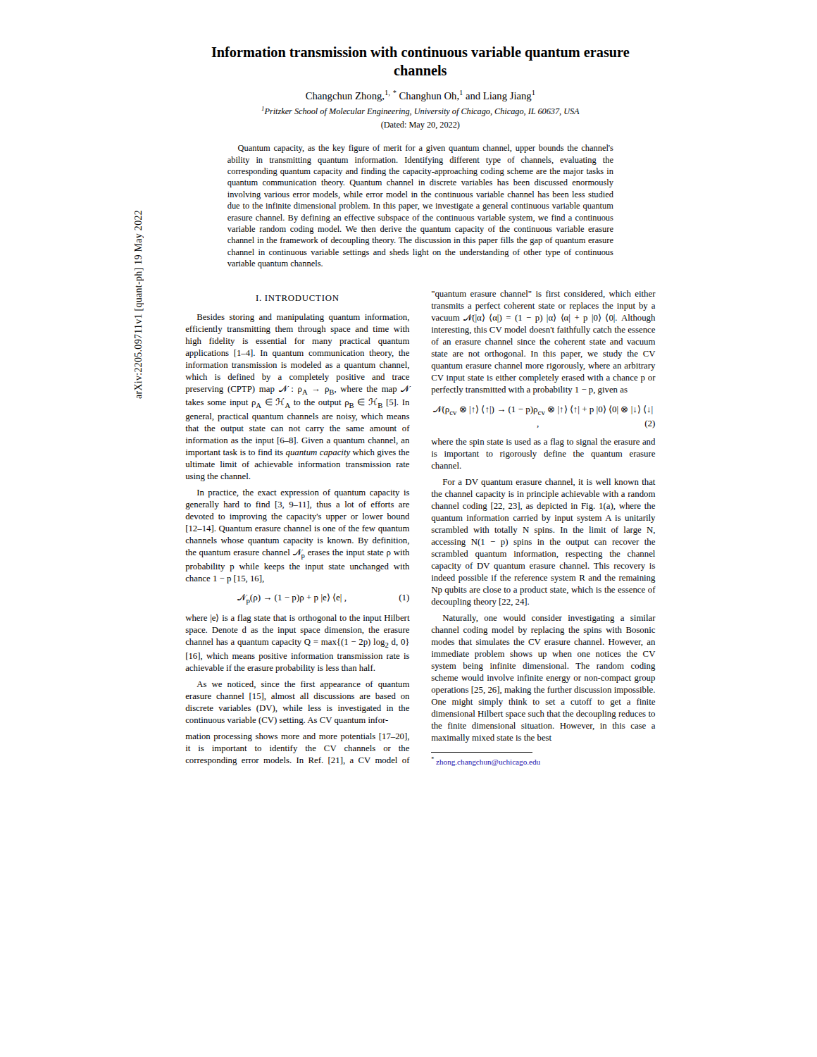arXiv:2205.09711v1 [quant-ph] 19 May 2022
Information transmission with continuous variable quantum erasure channels
Changchun Zhong,1, * Changhun Oh,1 and Liang Jiang1
1Pritzker School of Molecular Engineering, University of Chicago, Chicago, IL 60637, USA
(Dated: May 20, 2022)
Quantum capacity, as the key figure of merit for a given quantum channel, upper bounds the channel's ability in transmitting quantum information. Identifying different type of channels, evaluating the corresponding quantum capacity and finding the capacity-approaching coding scheme are the major tasks in quantum communication theory. Quantum channel in discrete variables has been discussed enormously involving various error models, while error model in the continuous variable channel has been less studied due to the infinite dimensional problem. In this paper, we investigate a general continuous variable quantum erasure channel. By defining an effective subspace of the continuous variable system, we find a continuous variable random coding model. We then derive the quantum capacity of the continuous variable erasure channel in the framework of decoupling theory. The discussion in this paper fills the gap of quantum erasure channel in continuous variable settings and sheds light on the understanding of other type of continuous variable quantum channels.
I. Introduction
Besides storing and manipulating quantum information, efficiently transmitting them through space and time with high fidelity is essential for many practical quantum applications [1–4]. In quantum communication theory, the information transmission is modeled as a quantum channel, which is defined by a completely positive and trace preserving (CPTP) map 𝒩 : ρA → ρB, where the map 𝒩 takes some input ρA ∈ ℋA to the output ρB ∈ ℋB [5]. In general, practical quantum channels are noisy, which means that the output state can not carry the same amount of information as the input [6–8]. Given a quantum channel, an important task is to find its quantum capacity which gives the ultimate limit of achievable information transmission rate using the channel.
In practice, the exact expression of quantum capacity is generally hard to find [3, 9–11], thus a lot of efforts are devoted to improving the capacity's upper or lower bound [12–14]. Quantum erasure channel is one of the few quantum channels whose quantum capacity is known. By definition, the quantum erasure channel 𝒩p erases the input state ρ with probability p while keeps the input state unchanged with chance 1 − p [15, 16],
𝒩p(ρ) → (1 − p)ρ + p |e⟩ ⟨e| , (1)
where |e⟩ is a flag state that is orthogonal to the input Hilbert space. Denote d as the input space dimension, the erasure channel has a quantum capacity Q = max{(1 − 2p) log2 d, 0} [16], which means positive information transmission rate is achievable if the erasure probability is less than half.
As we noticed, since the first appearance of quantum erasure channel [15], almost all discussions are based on discrete variables (DV), while less is investigated in the continuous variable (CV) setting. As CV quantum infor-
mation processing shows more and more potentials [17–20], it is important to identify the CV channels or the corresponding error models. In Ref. [21], a CV model of "quantum erasure channel" is first considered, which either transmits a perfect coherent state or replaces the input by a vacuum 𝒩(|α⟩ ⟨α|) = (1 − p) |α⟩ ⟨α| + p |0⟩ ⟨0|. Although interesting, this CV model doesn't faithfully catch the essence of an erasure channel since the coherent state and vacuum state are not orthogonal. In this paper, we study the CV quantum erasure channel more rigorously, where an arbitrary CV input state is either completely erased with a chance p or perfectly transmitted with a probability 1 − p, given as
𝒩(ρcv ⊗ |↑⟩ ⟨↑|) → (1 − p)ρcv ⊗ |↑⟩ ⟨↑| + p |0⟩ ⟨0| ⊗ |↓⟩ ⟨↓| , (2)
where the spin state is used as a flag to signal the erasure and is important to rigorously define the quantum erasure channel.
For a DV quantum erasure channel, it is well known that the channel capacity is in principle achievable with a random channel coding [22, 23], as depicted in Fig. 1(a), where the quantum information carried by input system A is unitarily scrambled with totally N spins. In the limit of large N, accessing N(1 − p) spins in the output can recover the scrambled quantum information, respecting the channel capacity of DV quantum erasure channel. This recovery is indeed possible if the reference system R and the remaining Np qubits are close to a product state, which is the essence of decoupling theory [22, 24].
Naturally, one would consider investigating a similar channel coding model by replacing the spins with Bosonic modes that simulates the CV erasure channel. However, an immediate problem shows up when one notices the CV system being infinite dimensional. The random coding scheme would involve infinite energy or non-compact group operations [25, 26], making the further discussion impossible. One might simply think to set a cutoff to get a finite dimensional Hilbert space such that the decoupling reduces to the finite dimensional situation. However, in this case a maximally mixed state is the best
* zhong.changchun@uchicago.edu